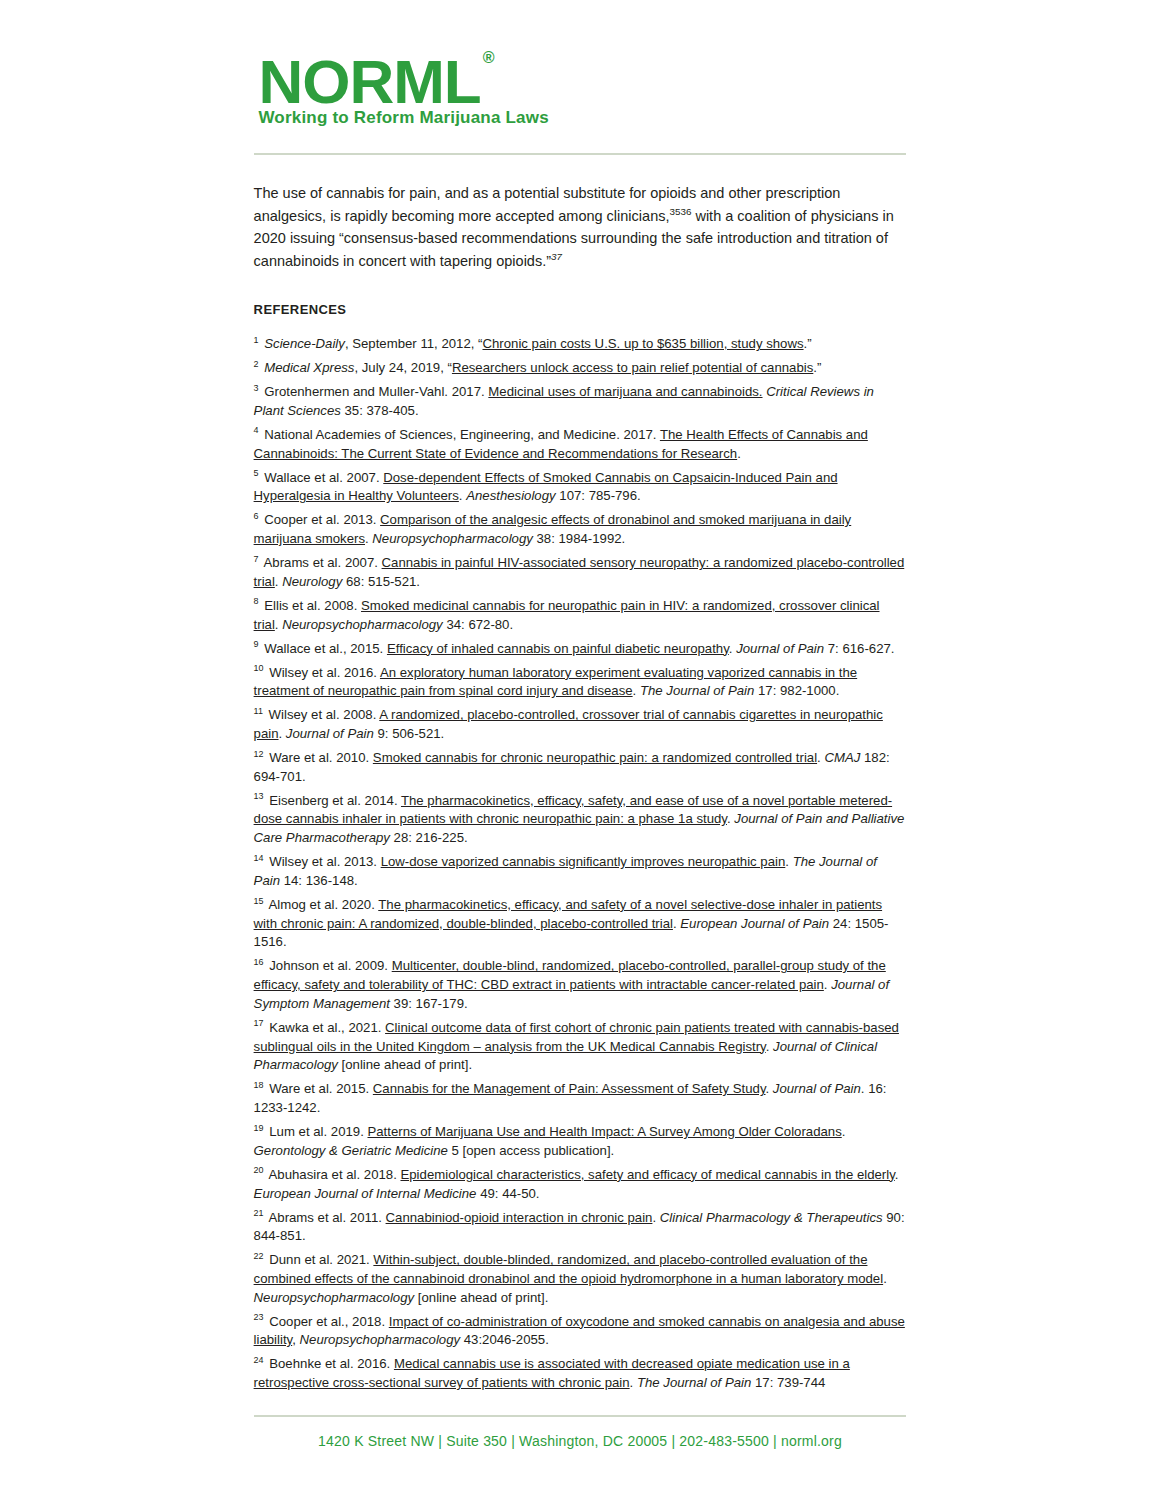NORML®
Working to Reform Marijuana Laws
The use of cannabis for pain, and as a potential substitute for opioids and other prescription analgesics, is rapidly becoming more accepted among clinicians,3536 with a coalition of physicians in 2020 issuing “consensus-based recommendations surrounding the safe introduction and titration of cannabinoids in concert with tapering opioids.”37
REFERENCES
1 Science-Daily, September 11, 2012, “Chronic pain costs U.S. up to $635 billion, study shows.”
2 Medical Xpress, July 24, 2019, “Researchers unlock access to pain relief potential of cannabis.”
3 Grotenhermen and Muller-Vahl. 2017. Medicinal uses of marijuana and cannabinoids. Critical Reviews in Plant Sciences 35: 378-405.
4 National Academies of Sciences, Engineering, and Medicine. 2017. The Health Effects of Cannabis and Cannabinoids: The Current State of Evidence and Recommendations for Research.
5 Wallace et al. 2007. Dose-dependent Effects of Smoked Cannabis on Capsaicin-Induced Pain and Hyperalgesia in Healthy Volunteers. Anesthesiology 107: 785-796.
6 Cooper et al. 2013. Comparison of the analgesic effects of dronabinol and smoked marijuana in daily marijuana smokers. Neuropsychopharmacology 38: 1984-1992.
7 Abrams et al. 2007. Cannabis in painful HIV-associated sensory neuropathy: a randomized placebo-controlled trial. Neurology 68: 515-521.
8 Ellis et al. 2008. Smoked medicinal cannabis for neuropathic pain in HIV: a randomized, crossover clinical trial. Neuropsychopharmacology 34: 672-80.
9 Wallace et al., 2015. Efficacy of inhaled cannabis on painful diabetic neuropathy. Journal of Pain 7: 616-627.
10 Wilsey et al. 2016. An exploratory human laboratory experiment evaluating vaporized cannabis in the treatment of neuropathic pain from spinal cord injury and disease. The Journal of Pain 17: 982-1000.
11 Wilsey et al. 2008. A randomized, placebo-controlled, crossover trial of cannabis cigarettes in neuropathic pain. Journal of Pain 9: 506-521.
12 Ware et al. 2010. Smoked cannabis for chronic neuropathic pain: a randomized controlled trial. CMAJ 182: 694-701.
13 Eisenberg et al. 2014. The pharmacokinetics, efficacy, safety, and ease of use of a novel portable metered-dose cannabis inhaler in patients with chronic neuropathic pain: a phase 1a study. Journal of Pain and Palliative Care Pharmacotherapy 28: 216-225.
14 Wilsey et al. 2013. Low-dose vaporized cannabis significantly improves neuropathic pain. The Journal of Pain 14: 136-148.
15 Almog et al. 2020. The pharmacokinetics, efficacy, and safety of a novel selective-dose inhaler in patients with chronic pain: A randomized, double-blinded, placebo-controlled trial. European Journal of Pain 24: 1505-1516.
16 Johnson et al. 2009. Multicenter, double-blind, randomized, placebo-controlled, parallel-group study of the efficacy, safety and tolerability of THC: CBD extract in patients with intractable cancer-related pain. Journal of Symptom Management 39: 167-179.
17 Kawka et al., 2021. Clinical outcome data of first cohort of chronic pain patients treated with cannabis-based sublingual oils in the United Kingdom – analysis from the UK Medical Cannabis Registry. Journal of Clinical Pharmacology [online ahead of print].
18 Ware et al. 2015. Cannabis for the Management of Pain: Assessment of Safety Study. Journal of Pain. 16: 1233-1242.
19 Lum et al. 2019. Patterns of Marijuana Use and Health Impact: A Survey Among Older Coloradans. Gerontology & Geriatric Medicine 5 [open access publication].
20 Abuhasira et al. 2018. Epidemiological characteristics, safety and efficacy of medical cannabis in the elderly. European Journal of Internal Medicine 49: 44-50.
21 Abrams et al. 2011. Cannabiniod-opioid interaction in chronic pain. Clinical Pharmacology & Therapeutics 90: 844-851.
22 Dunn et al. 2021. Within-subject, double-blinded, randomized, and placebo-controlled evaluation of the combined effects of the cannabinoid dronabinol and the opioid hydromorphone in a human laboratory model. Neuropsychopharmacology [online ahead of print].
23 Cooper et al., 2018. Impact of co-administration of oxycodone and smoked cannabis on analgesia and abuse liability, Neuropsychopharmacology 43:2046-2055.
24 Boehnke et al. 2016. Medical cannabis use is associated with decreased opiate medication use in a retrospective cross-sectional survey of patients with chronic pain. The Journal of Pain 17: 739-744
1420 K Street NW | Suite 350 | Washington, DC 20005 | 202-483-5500 | norml.org